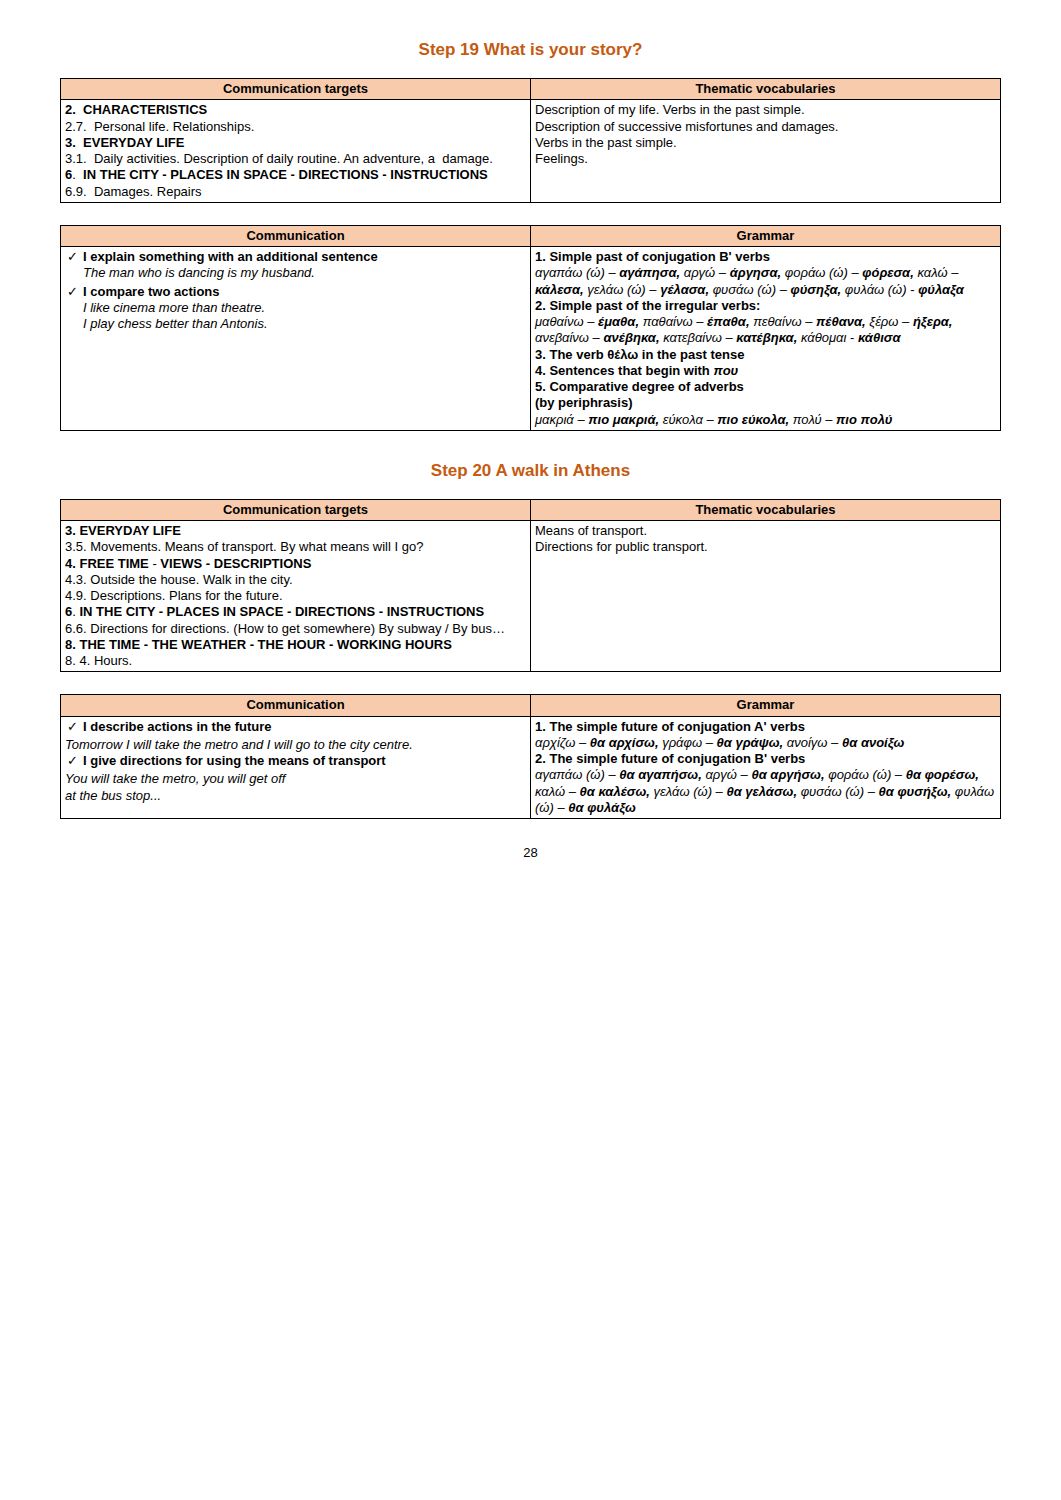Step 19 What is your story?
| Communication targets | Thematic vocabularies |
| --- | --- |
| 2. CHARACTERISTICS 2.7. Personal life. Relationships. 3. EVERYDAY LIFE 3.1. Daily activities. Description of daily routine. An adventure, a damage. 6 . IN THE CITY - PLACES IN SPACE - DIRECTIONS - INSTRUCTIONS 6.9. Damages. Repairs | Description of my life. Verbs in the past simple. Description of successive misfortunes and damages. Verbs in the past simple. Feelings. |
| Communication | Grammar |
| --- | --- |
| I explain something with an additional sentence The man who is dancing is my husband. I compare two actions I like cinema more than theatre. I play chess better than Antonis. | 1. Simple past of conjugation B' verbs αγαπάω (ώ) – αγάπησα, αργώ – άργησα, φοράω (ώ) – φόρεσα, καλώ – κάλεσα, γελάω (ώ) – γέλασα, φυσάω (ώ) – φύσηξα, φυλάω (ώ) - φύλαξα 2. Simple past of the irregular verbs: μαθαίνω – έμαθα, παθαίνω – έπαθα, πεθαίνω – πέθανα, ξέρω – ήξερα, ανεβαίνω – ανέβηκα, κατεβαίνω – κατέβηκα, κάθομαι - κάθισα 3. The verb θέλω in the past tense 4. Sentences that begin with που 5. Comparative degree of adverbs (by periphrasis) μακριά – πιο μακριά, εύκολα – πιο εύκολα, πολύ – πιο πολύ |
Step 20 A walk in Athens
| Communication targets | Thematic vocabularies |
| --- | --- |
| 3. EVERYDAY LIFE 3.5. Movements. Means of transport. By what means will I go? 4. FREE TIME - VIEWS - DESCRIPTIONS 4.3. Outside the house. Walk in the city. 4.9. Descriptions. Plans for the future. 6 . IN THE CITY - PLACES IN SPACE - DIRECTIONS - INSTRUCTIONS 6.6. Directions for directions. (How to get somewhere) By subway / By bus… 8. THE TIME - THE WEATHER - THE HOUR - WORKING HOURS 8. 4. Hours. | Means of transport. Directions for public transport. |
| Communication | Grammar |
| --- | --- |
| I describe actions in the future Tomorrow I will take the metro and I will go to the city centre. I give directions for using the means of transport You will take the metro, you will get off at the bus stop... | 1. The simple future of conjugation A' verbs αρχίζω – θα αρχίσω, γράφω – θα γράψω, ανοίγω – θα ανοίξω 2. The simple future of conjugation B' verbs αγαπάω (ώ) – θα αγαπήσω, αργώ – θα αργήσω, φοράω (ώ) – θα φορέσω, καλώ – θα καλέσω, γελάω (ώ) – θα γελάσω, φυσάω (ώ) – θα φυσήξω, φυλάω (ώ) – θα φυλάξω |
28